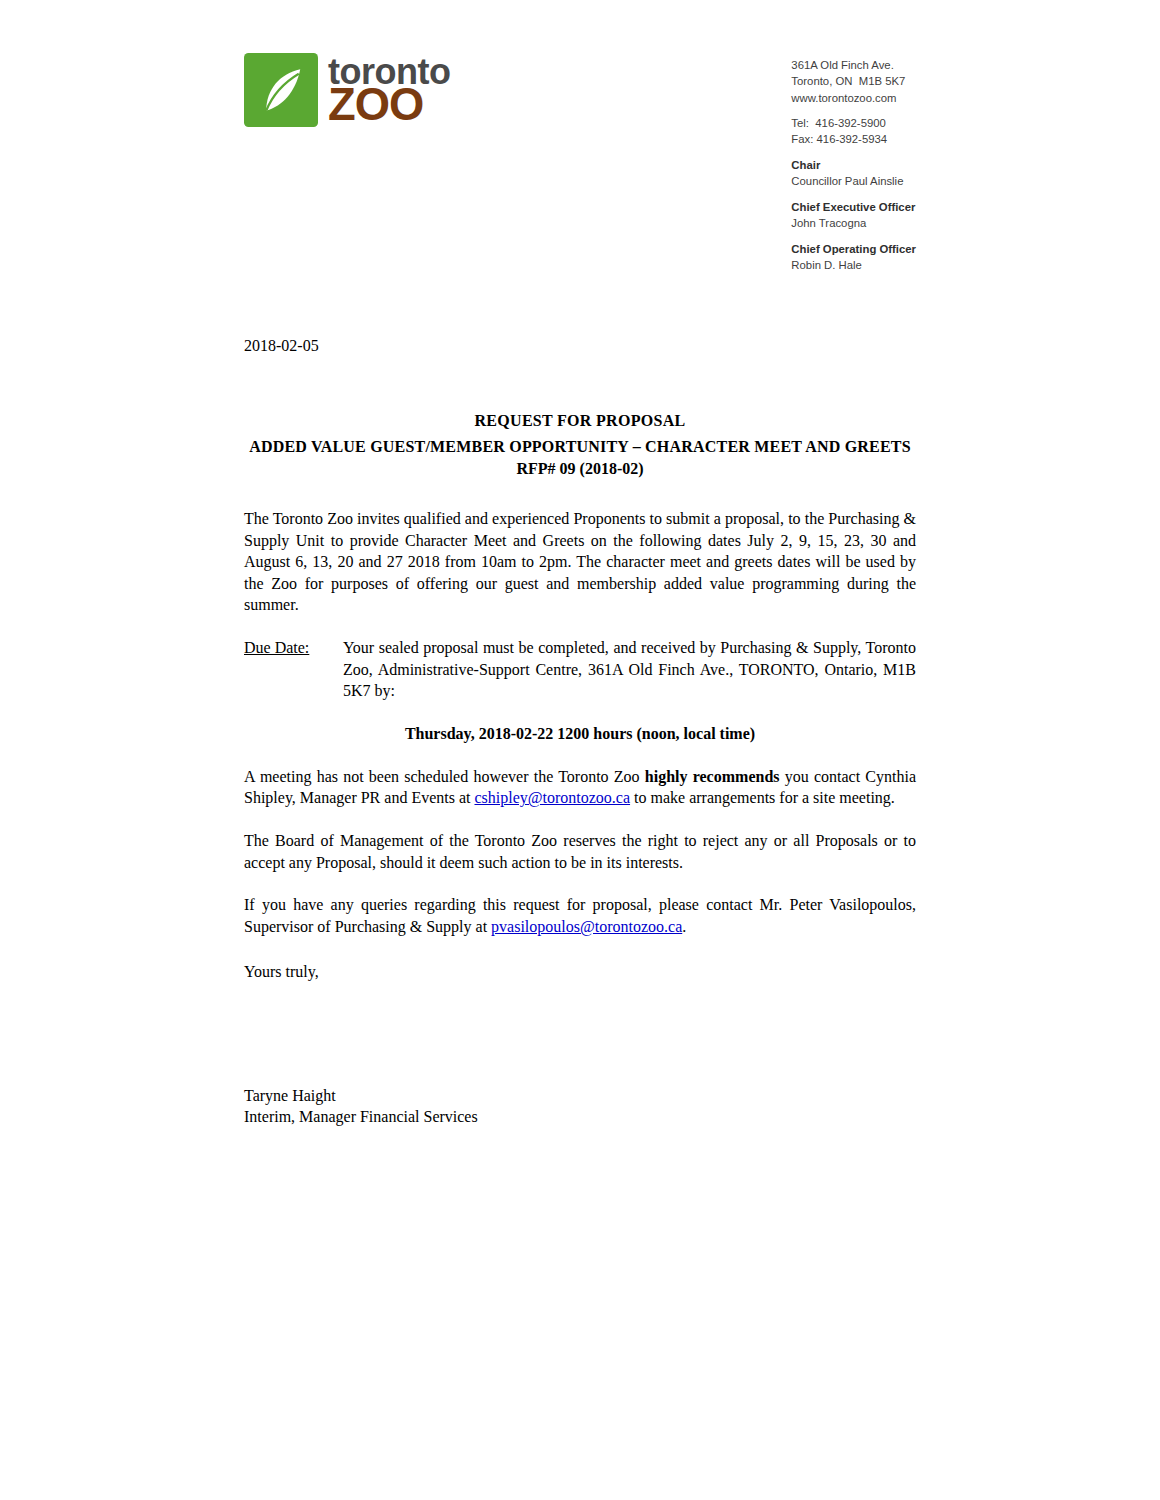toronto ZOO
361A Old Finch Ave.
Toronto, ON M1B 5K7
www.torontozoo.com
Tel: 416-392-5900
Fax: 416-392-5934
Chair
Councillor Paul Ainslie
Chief Executive Officer
John Tracogna
Chief Operating Officer
Robin D. Hale
2018-02-05
REQUEST FOR PROPOSAL
ADDED VALUE GUEST/MEMBER OPPORTUNITY – CHARACTER MEET AND GREETS
RFP# 09 (2018-02)
The Toronto Zoo invites qualified and experienced Proponents to submit a proposal, to the Purchasing & Supply Unit to provide Character Meet and Greets on the following dates July 2, 9, 15, 23, 30 and August 6, 13, 20 and 27 2018 from 10am to 2pm. The character meet and greets dates will be used by the Zoo for purposes of offering our guest and membership added value programming during the summer.
Due Date: Your sealed proposal must be completed, and received by Purchasing & Supply, Toronto Zoo, Administrative-Support Centre, 361A Old Finch Ave., TORONTO, Ontario, M1B 5K7 by:
Thursday, 2018-02-22 1200 hours (noon, local time)
A meeting has not been scheduled however the Toronto Zoo highly recommends you contact Cynthia Shipley, Manager PR and Events at cshipley@torontozoo.ca to make arrangements for a site meeting.
The Board of Management of the Toronto Zoo reserves the right to reject any or all Proposals or to accept any Proposal, should it deem such action to be in its interests.
If you have any queries regarding this request for proposal, please contact Mr. Peter Vasilopoulos, Supervisor of Purchasing & Supply at pvasilopoulos@torontozoo.ca.
Yours truly,
Taryne Haight
Interim, Manager Financial Services